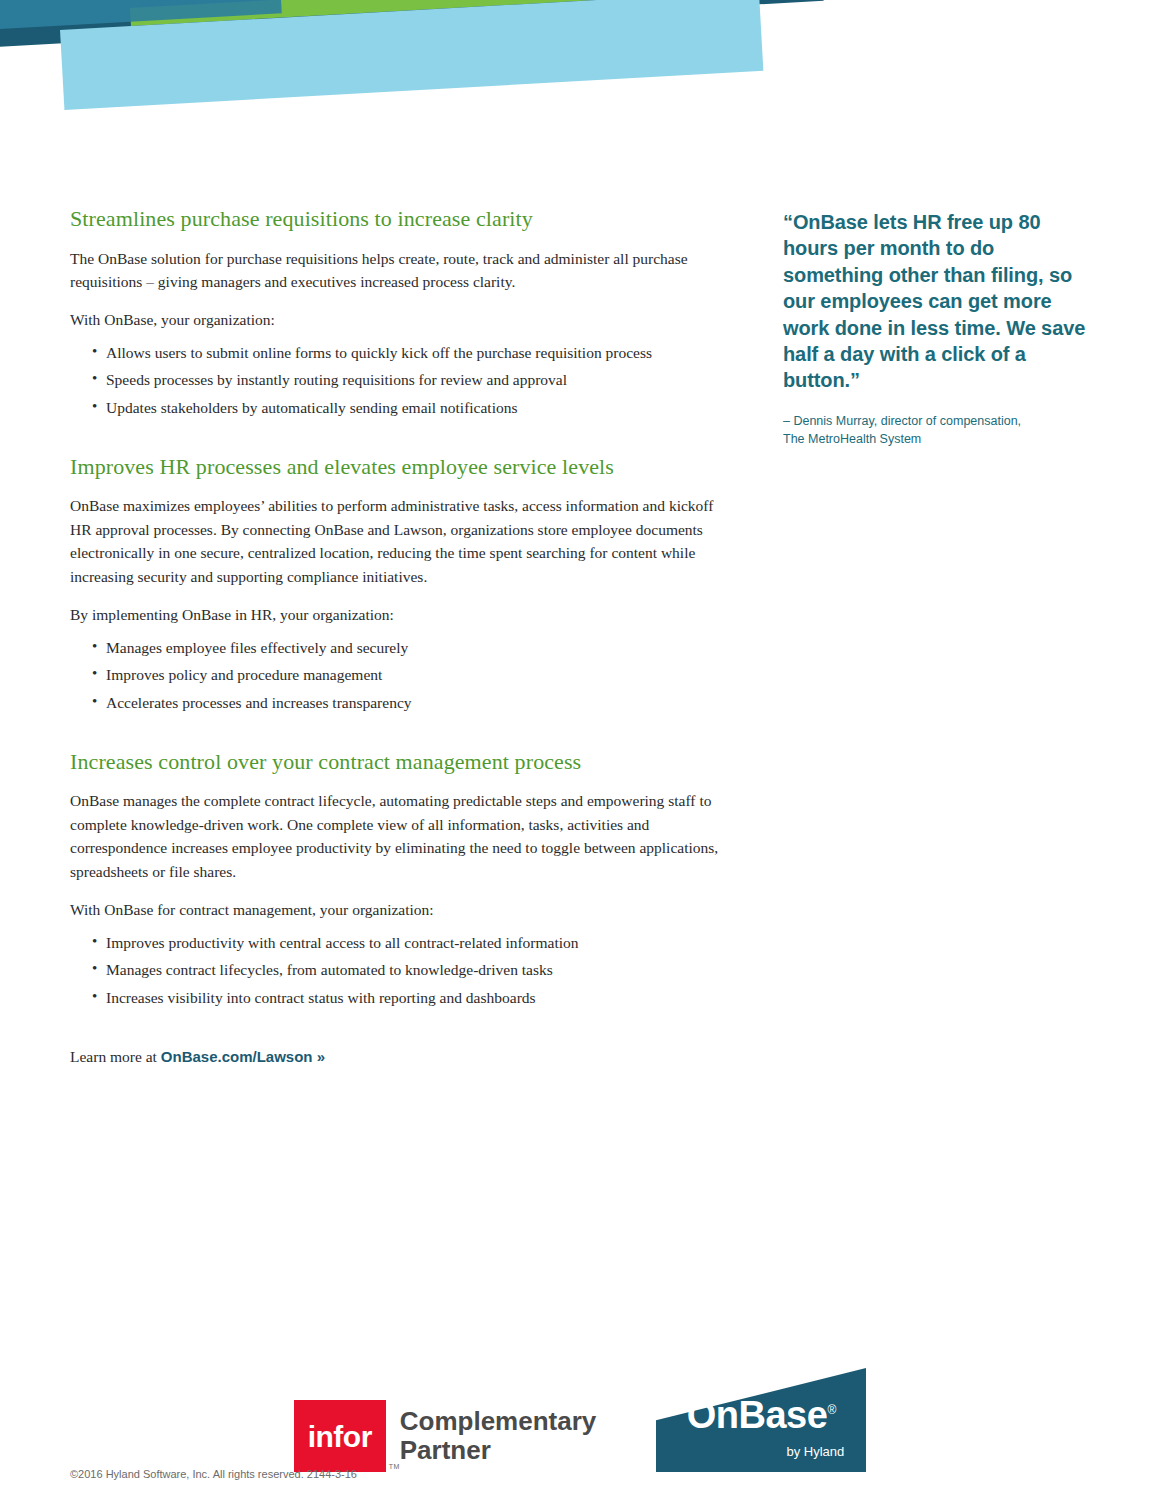Streamlines purchase requisitions to increase clarity
The OnBase solution for purchase requisitions helps create, route, track and administer all purchase requisitions – giving managers and executives increased process clarity.
With OnBase, your organization:
Allows users to submit online forms to quickly kick off the purchase requisition process
Speeds processes by instantly routing requisitions for review and approval
Updates stakeholders by automatically sending email notifications
Improves HR processes and elevates employee service levels
OnBase maximizes employees’ abilities to perform administrative tasks, access information and kickoff HR approval processes. By connecting OnBase and Lawson, organizations store employee documents electronically in one secure, centralized location, reducing the time spent searching for content while increasing security and supporting compliance initiatives.
By implementing OnBase in HR, your organization:
Manages employee files effectively and securely
Improves policy and procedure management
Accelerates processes and increases transparency
Increases control over your contract management process
OnBase manages the complete contract lifecycle, automating predictable steps and empowering staff to complete knowledge-driven work. One complete view of all information, tasks, activities and correspondence increases employee productivity by eliminating the need to toggle between applications, spreadsheets or file shares.
With OnBase for contract management, your organization:
Improves productivity with central access to all contract-related information
Manages contract lifecycles, from automated to knowledge-driven tasks
Increases visibility into contract status with reporting and dashboards
Learn more at OnBase.com/Lawson »
“OnBase lets HR free up 80 hours per month to do something other than filing, so our employees can get more work done in less time. We save half a day with a click of a button.”
– Dennis Murray, director of compensation,
The MetroHealth System
infor
Complementary
Partner
OnBase®
by Hyland
©2016 Hyland Software, Inc. All rights reserved. 2144-3-16